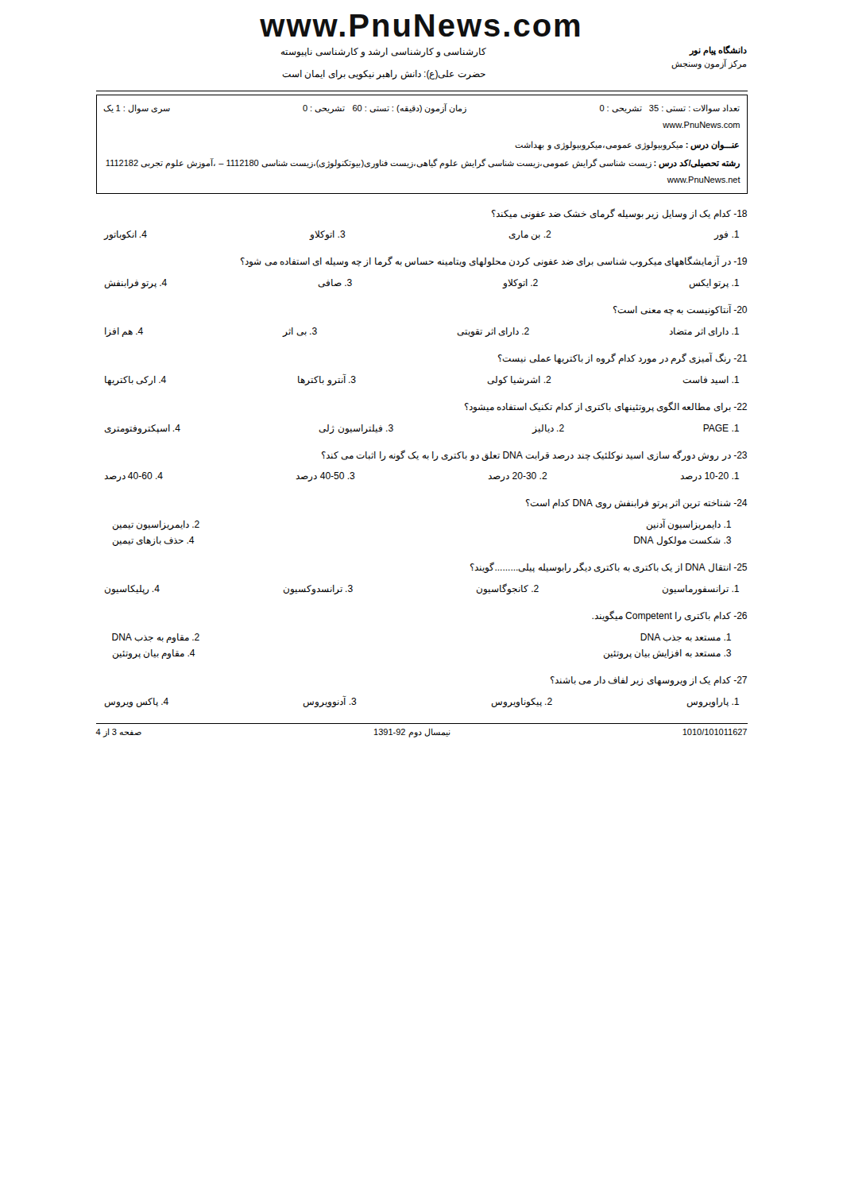www.PnuNews.com
دانشگاه پیام نور
مرکز آزمون وسنجش
کارشناسی و کارشناسی ارشد و کارشناسی ناپیوسته
حضرت علی(ع): دانش راهبر نیکویی برای ایمان است
تعداد سوالات : تستی : 35 تشریحی : 0
زمان آزمون (دقیقه) : تستی : 60 تشریحی : 0
سری سوال : 1 یک
www.PnuNews.com
عنـــوان درس : میکروبیولوژی عمومی،میکروبیولوژی و بهداشت
رشته تحصیلی/کد درس : زیست شناسی گرایش عمومی،زیست شناسی گرایش علوم گیاهی،زیست فناوری(بیوتکنولوژی)،زیست شناسی 1112180 – ،آموزش علوم تجربی 1112182
www.PnuNews.net
18- کدام یک از وسایل زیر بوسیله گرمای خشک ضد عفونی میکند؟
1. فور
2. بن ماری
3. اتوکلاو
4. انکوباتور
19- در آزمایشگاههای میکروب شناسی برای ضد عفونی کردن محلولهای ویتامینه حساس به گرما از چه وسیله ای استفاده می شود؟
1. پرتو ایکس
2. اتوکلاو
3. صافی
4. پرتو فرابنفش
20- آنتاکونیست به چه معنی است؟
1. دارای اثر متضاد
2. دارای اثر تقویتی
3. بی اثر
4. هم افزا
21- رنگ آمیزی گرم در مورد کدام گروه از باکتریها عملی نیست؟
1. اسید فاست
2. اشرشیا کولی
3. آنترو باکترها
4. ارکی باکتریها
22- برای مطالعه الگوی پروتئینهای باکتری از کدام تکنیک استفاده میشود؟
1. PAGE
2. دیالیز
3. فیلتراسیون ژلی
4. اسپکتروفتومتری
23- در روش دورگه سازی اسید نوکلئیک چند درصد قرابت DNA تعلق دو باکتری را به یک گونه را اثبات می کند؟
1. 10-20 درصد
2. 20-30 درصد
3. 40-50 درصد
4. 40-60 درصد
24- شناخته ترین اثر پرتو فرابنفش روی DNA کدام است؟
1. دایمریزاسیون آدنین
2. دایمریزاسیون تیمین
3. شکست مولکول DNA
4. حذف بازهای تیمین
25- انتقال DNA از یک باکتری به باکتری دیگر رابوسیله پیلی.........گویند؟
1. ترانسفورماسیون
2. کانجوگاسیون
3. ترانسدوکسیون
4. رپلیکاسیون
26- کدام باکتری را Competent میگویند.
1. مستعد به جذب DNA
2. مقاوم به جذب DNA
3. مستعد به افزایش بیان پروتئین
4. مقاوم بیان پروتئین
27- کدام یک از ویروسهای زیر لفاف دار می باشند؟
1. پاراویروس
2. پیکوناویروس
3. آدنوویروس
4. پاکس ویروس
1010/101011627
نیمسال دوم 1391-92
صفحه 3 از 4